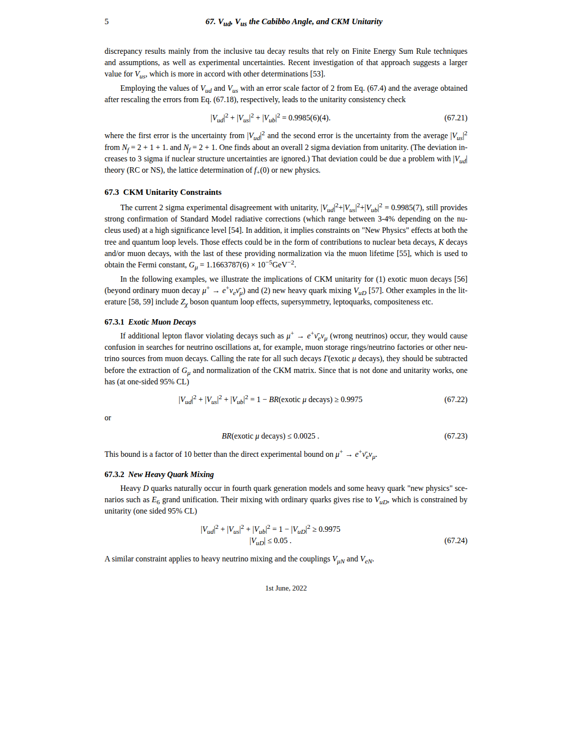5
67. Vud, Vus the Cabibbo Angle, and CKM Unitarity
discrepancy results mainly from the inclusive tau decay results that rely on Finite Energy Sum Rule techniques and assumptions, as well as experimental uncertainties. Recent investigation of that approach suggests a larger value for Vus, which is more in accord with other determinations [53].
Employing the values of Vud and Vus with an error scale factor of 2 from Eq. (67.4) and the average obtained after rescaling the errors from Eq. (67.18), respectively, leads to the unitarity consistency check
|Vud|2 + |Vus|2 + |Vub|2 = 0.9985(6)(4). (67.21)
where the first error is the uncertainty from |Vud|2 and the second error is the uncertainty from the average |Vus|2 from Nf = 2 + 1 + 1. and Nf = 2 + 1. One finds about an overall 2 sigma deviation from unitarity. (The deviation increases to 3 sigma if nuclear structure uncertainties are ignored.) That deviation could be due a problem with |Vud| theory (RC or NS), the lattice determination of f+(0) or new physics.
67.3 CKM Unitarity Constraints
The current 2 sigma experimental disagreement with unitarity, |Vud|2+|Vus|2+|Vub|2 = 0.9985(7), still provides strong confirmation of Standard Model radiative corrections (which range between 3-4% depending on the nucleus used) at a high significance level [54]. In addition, it implies constraints on "New Physics" effects at both the tree and quantum loop levels. Those effects could be in the form of contributions to nuclear beta decays, K decays and/or muon decays, with the last of these providing normalization via the muon lifetime [55], which is used to obtain the Fermi constant, Gμ = 1.1663787(6) × 10−5GeV−2.
In the following examples, we illustrate the implications of CKM unitarity for (1) exotic muon decays [56] (beyond ordinary muon decay μ+ → e+νeν̄μ) and (2) new heavy quark mixing VuD [57]. Other examples in the literature [58, 59] include Zχ boson quantum loop effects, supersymmetry, leptoquarks, compositeness etc.
67.3.1 Exotic Muon Decays
If additional lepton flavor violating decays such as μ+ → e+ν̄eνμ (wrong neutrinos) occur, they would cause confusion in searches for neutrino oscillations at, for example, muon storage rings/neutrino factories or other neutrino sources from muon decays. Calling the rate for all such decays Γ(exotic μ decays), they should be subtracted before the extraction of Gμ and normalization of the CKM matrix. Since that is not done and unitarity works, one has (at one-sided 95% CL)
|Vud|2 + |Vus|2 + |Vub|2 = 1 − BR(exotic μ decays) ≥ 0.9975 (67.22)
or
BR(exotic μ decays) ≤ 0.0025 . (67.23)
This bound is a factor of 10 better than the direct experimental bound on μ+ → e+ν̄eνμ.
67.3.2 New Heavy Quark Mixing
Heavy D quarks naturally occur in fourth quark generation models and some heavy quark "new physics" scenarios such as E6 grand unification. Their mixing with ordinary quarks gives rise to VuD, which is constrained by unitarity (one sided 95% CL)
|Vud|2 + |Vus|2 + |Vub|2 = 1 − |VuD|2 ≥ 0.9975 |VuD| ≤ 0.05 . (67.24)
A similar constraint applies to heavy neutrino mixing and the couplings VμN and VeN.
1st June, 2022